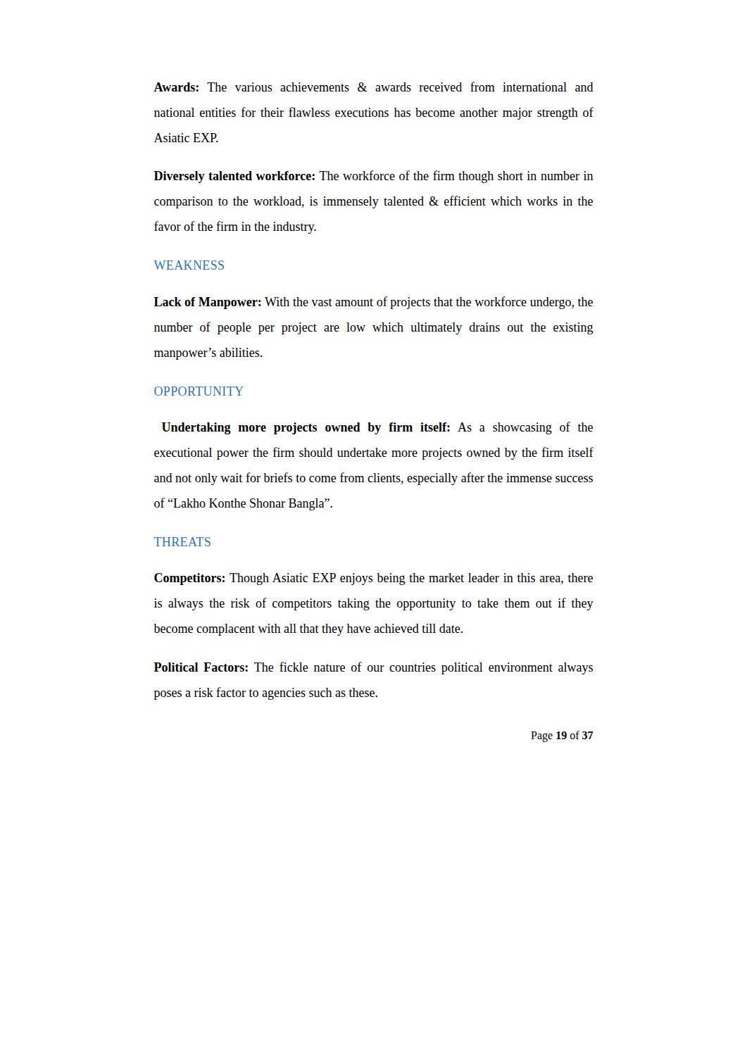Awards: The various achievements & awards received from international and national entities for their flawless executions has become another major strength of Asiatic EXP.
Diversely talented workforce: The workforce of the firm though short in number in comparison to the workload, is immensely talented & efficient which works in the favor of the firm in the industry.
WEAKNESS
Lack of Manpower: With the vast amount of projects that the workforce undergo, the number of people per project are low which ultimately drains out the existing manpower’s abilities.
OPPORTUNITY
Undertaking more projects owned by firm itself: As a showcasing of the executional power the firm should undertake more projects owned by the firm itself and not only wait for briefs to come from clients, especially after the immense success of “Lakho Konthe Shonar Bangla”.
THREATS
Competitors: Though Asiatic EXP enjoys being the market leader in this area, there is always the risk of competitors taking the opportunity to take them out if they become complacent with all that they have achieved till date.
Political Factors: The fickle nature of our countries political environment always poses a risk factor to agencies such as these.
Page 19 of 37